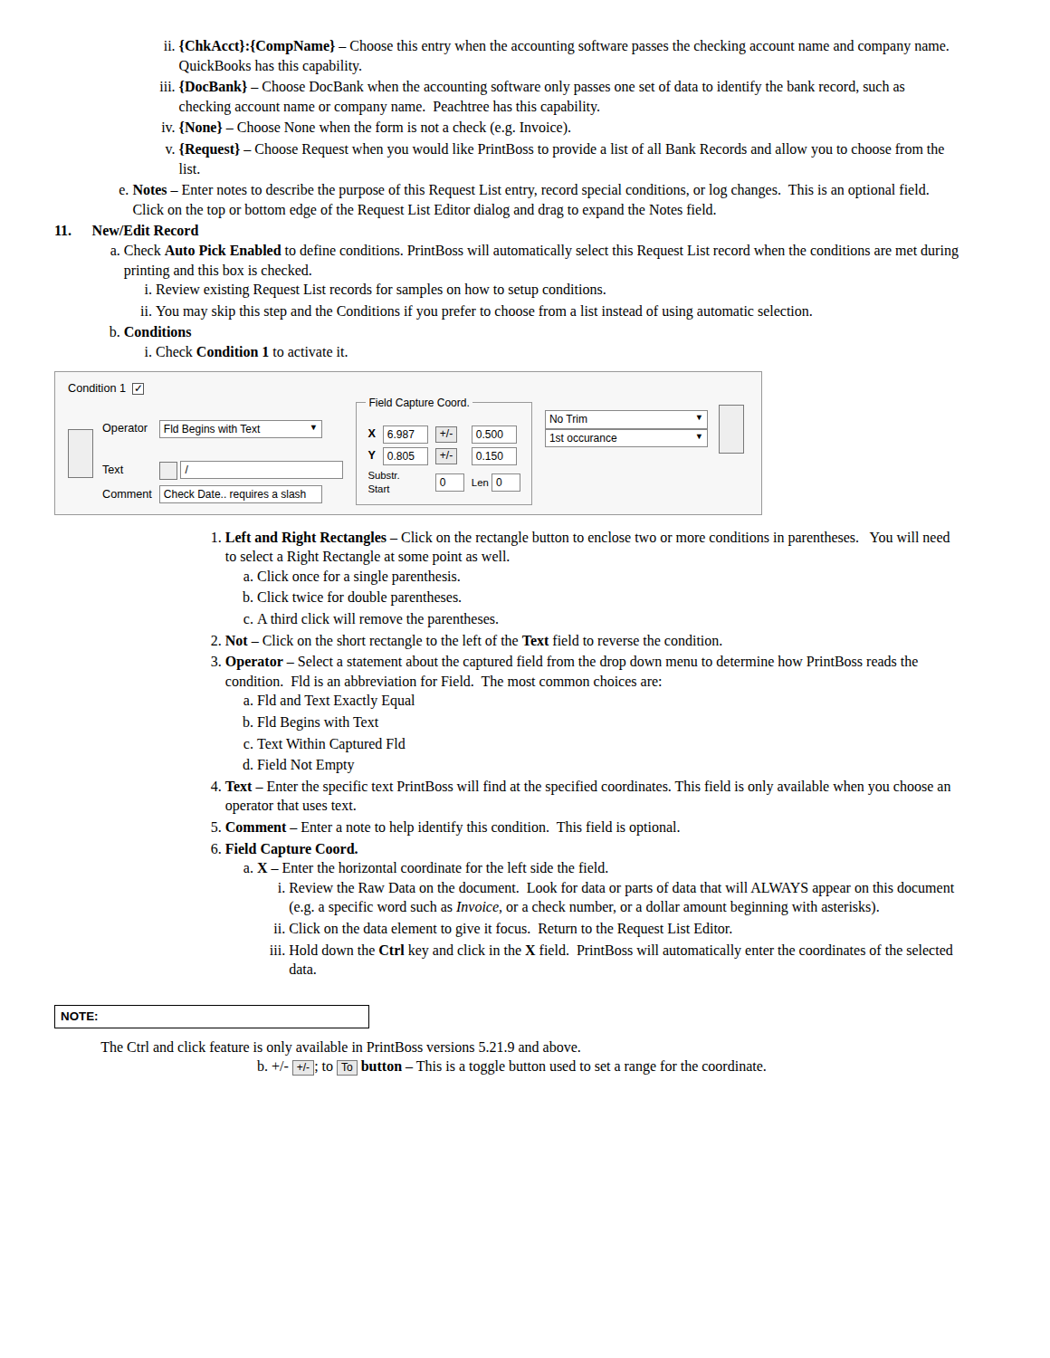{ChkAcct}:{CompName} – Choose this entry when the accounting software passes the checking account name and company name. QuickBooks has this capability.
{DocBank} – Choose DocBank when the accounting software only passes one set of data to identify the bank record, such as checking account name or company name. Peachtree has this capability.
{None} – Choose None when the form is not a check (e.g. Invoice).
{Request} – Choose Request when you would like PrintBoss to provide a list of all Bank Records and allow you to choose from the list.
Notes – Enter notes to describe the purpose of this Request List entry, record special conditions, or log changes. This is an optional field. Click on the top or bottom edge of the Request List Editor dialog and drag to expand the Notes field.
11. New/Edit Record
Check Auto Pick Enabled to define conditions. PrintBoss will automatically select this Request List record when the conditions are met during printing and this box is checked.
Review existing Request List records for samples on how to setup conditions.
You may skip this step and the Conditions if you prefer to choose from a list instead of using automatic selection.
Conditions
Check Condition 1 to activate it.
| Condition 1 ✓ | |
| | Operator | Fld Begins with Text | Field Capture Coord. / X / 6.987 / +/- / 0.500 / / Y / 0.805 / +/- / 0.150 / / Substr. Start / 0 / Len 0 / | No Trim 1st occurance | |
| Text | / |
| Comment | Check Date.. requires a slash |
Left and Right Rectangles – Click on the rectangle button to enclose two or more conditions in parentheses. You will need to select a Right Rectangle at some point as well.
Click once for a single parenthesis.
Click twice for double parentheses.
A third click will remove the parentheses.
Not – Click on the short rectangle to the left of the Text field to reverse the condition.
Operator – Select a statement about the captured field from the drop down menu to determine how PrintBoss reads the condition. Fld is an abbreviation for Field. The most common choices are:
Fld and Text Exactly Equal
Fld Begins with Text
Text Within Captured Fld
Field Not Empty
Text – Enter the specific text PrintBoss will find at the specified coordinates. This field is only available when you choose an operator that uses text.
Comment – Enter a note to help identify this condition. This field is optional.
Field Capture Coord.
X – Enter the horizontal coordinate for the left side the field.
Review the Raw Data on the document. Look for data or parts of data that will ALWAYS appear on this document (e.g. a specific word such as Invoice, or a check number, or a dollar amount beginning with asterisks).
Click on the data element to give it focus. Return to the Request List Editor.
Hold down the Ctrl key and click in the X field. PrintBoss will automatically enter the coordinates of the selected data.
NOTE:
The Ctrl and click feature is only available in PrintBoss versions 5.21.9 and above.
+/- +/-; to To button – This is a toggle button used to set a range for the coordinate.